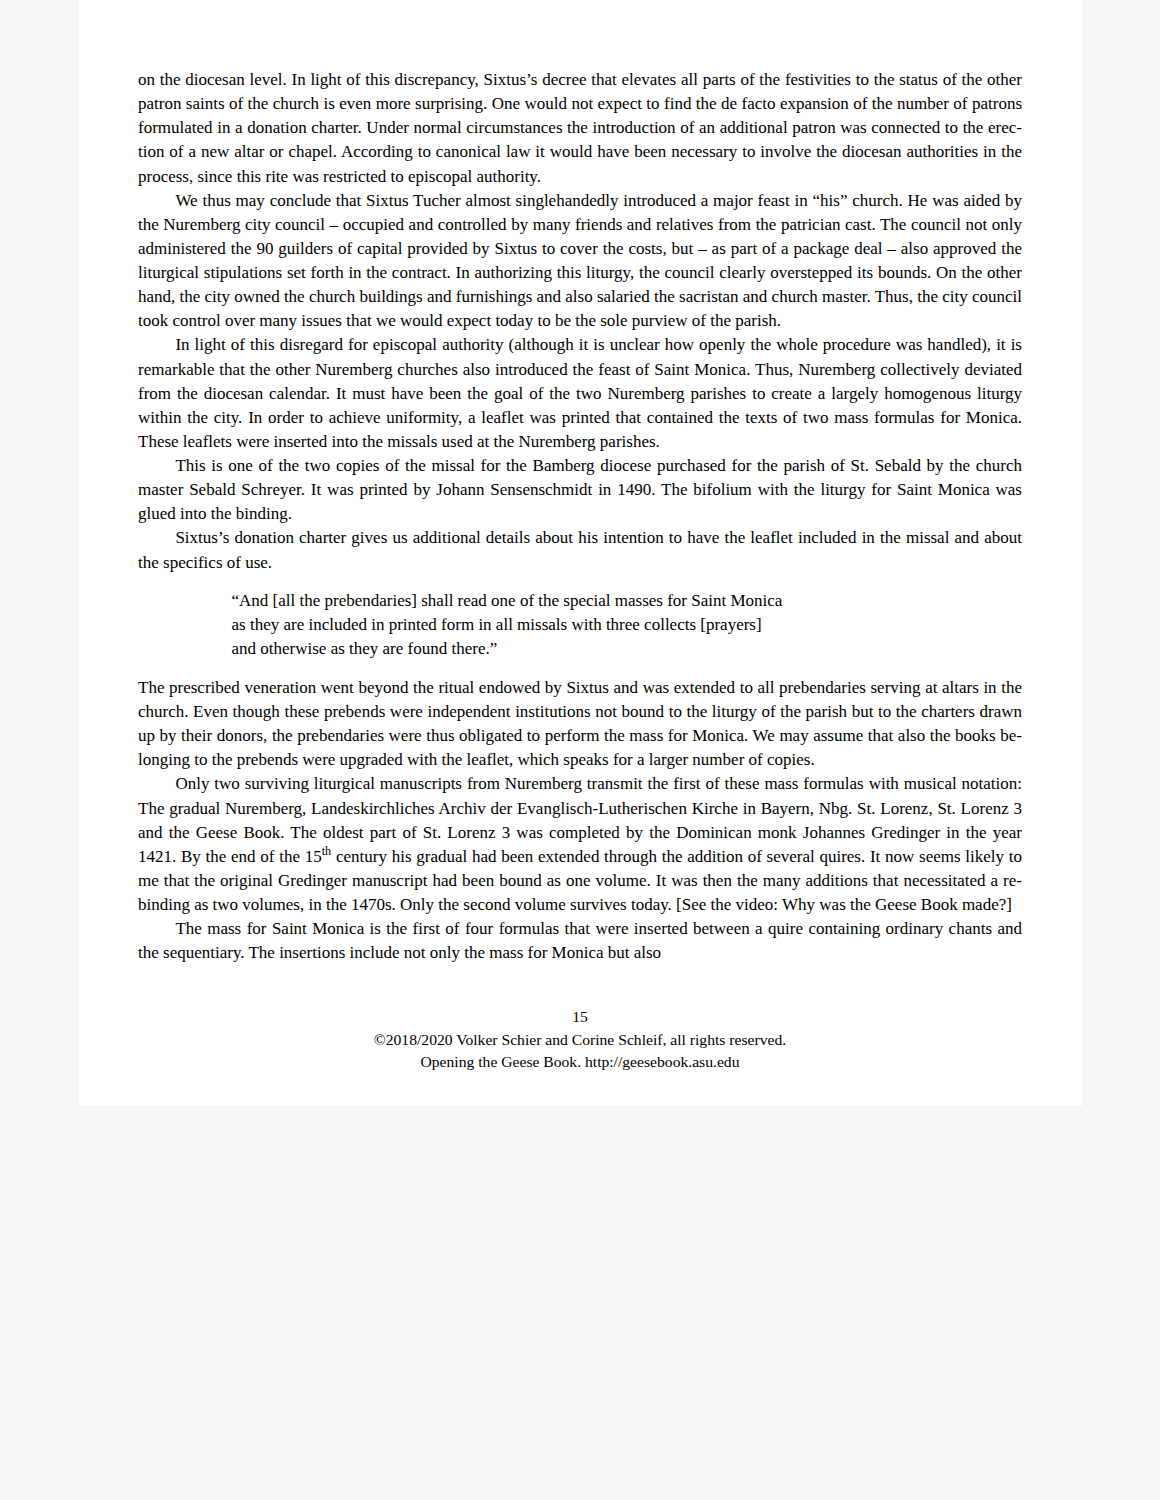on the diocesan level. In light of this discrepancy, Sixtus’s decree that elevates all parts of the festivities to the status of the other patron saints of the church is even more surprising. One would not expect to find the de facto expansion of the number of patrons formulated in a donation charter. Under normal circumstances the introduction of an additional patron was connected to the erection of a new altar or chapel. According to canonical law it would have been necessary to involve the diocesan authorities in the process, since this rite was restricted to episcopal authority.
We thus may conclude that Sixtus Tucher almost singlehandedly introduced a major feast in “his” church. He was aided by the Nuremberg city council – occupied and controlled by many friends and relatives from the patrician cast. The council not only administered the 90 guilders of capital provided by Sixtus to cover the costs, but – as part of a package deal – also approved the liturgical stipulations set forth in the contract. In authorizing this liturgy, the council clearly overstepped its bounds. On the other hand, the city owned the church buildings and furnishings and also salaried the sacristan and church master. Thus, the city council took control over many issues that we would expect today to be the sole purview of the parish.
In light of this disregard for episcopal authority (although it is unclear how openly the whole procedure was handled), it is remarkable that the other Nuremberg churches also introduced the feast of Saint Monica. Thus, Nuremberg collectively deviated from the diocesan calendar. It must have been the goal of the two Nuremberg parishes to create a largely homogenous liturgy within the city. In order to achieve uniformity, a leaflet was printed that contained the texts of two mass formulas for Monica. These leaflets were inserted into the missals used at the Nuremberg parishes.
This is one of the two copies of the missal for the Bamberg diocese purchased for the parish of St. Sebald by the church master Sebald Schreyer. It was printed by Johann Sensenschmidt in 1490. The bifolium with the liturgy for Saint Monica was glued into the binding.
Sixtus’s donation charter gives us additional details about his intention to have the leaflet included in the missal and about the specifics of use.
“And [all the prebendaries] shall read one of the special masses for Saint Monica
as they are included in printed form in all missals with three collects [prayers]
and otherwise as they are found there.”
The prescribed veneration went beyond the ritual endowed by Sixtus and was extended to all prebendaries serving at altars in the church. Even though these prebends were independent institutions not bound to the liturgy of the parish but to the charters drawn up by their donors, the prebendaries were thus obligated to perform the mass for Monica. We may assume that also the books belonging to the prebends were upgraded with the leaflet, which speaks for a larger number of copies.
Only two surviving liturgical manuscripts from Nuremberg transmit the first of these mass formulas with musical notation: The gradual Nuremberg, Landeskirchliches Archiv der Evanglisch-Lutherischen Kirche in Bayern, Nbg. St. Lorenz, St. Lorenz 3 and the Geese Book. The oldest part of St. Lorenz 3 was completed by the Dominican monk Johannes Gredinger in the year 1421. By the end of the 15th century his gradual had been extended through the addition of several quires. It now seems likely to me that the original Gredinger manuscript had been bound as one volume. It was then the many additions that necessitated a rebinding as two volumes, in the 1470s. Only the second volume survives today. [See the video: Why was the Geese Book made?]
The mass for Saint Monica is the first of four formulas that were inserted between a quire containing ordinary chants and the sequentiary. The insertions include not only the mass for Monica but also
15
©2018/2020 Volker Schier and Corine Schleif, all rights reserved.
Opening the Geese Book. http://geesebook.asu.edu